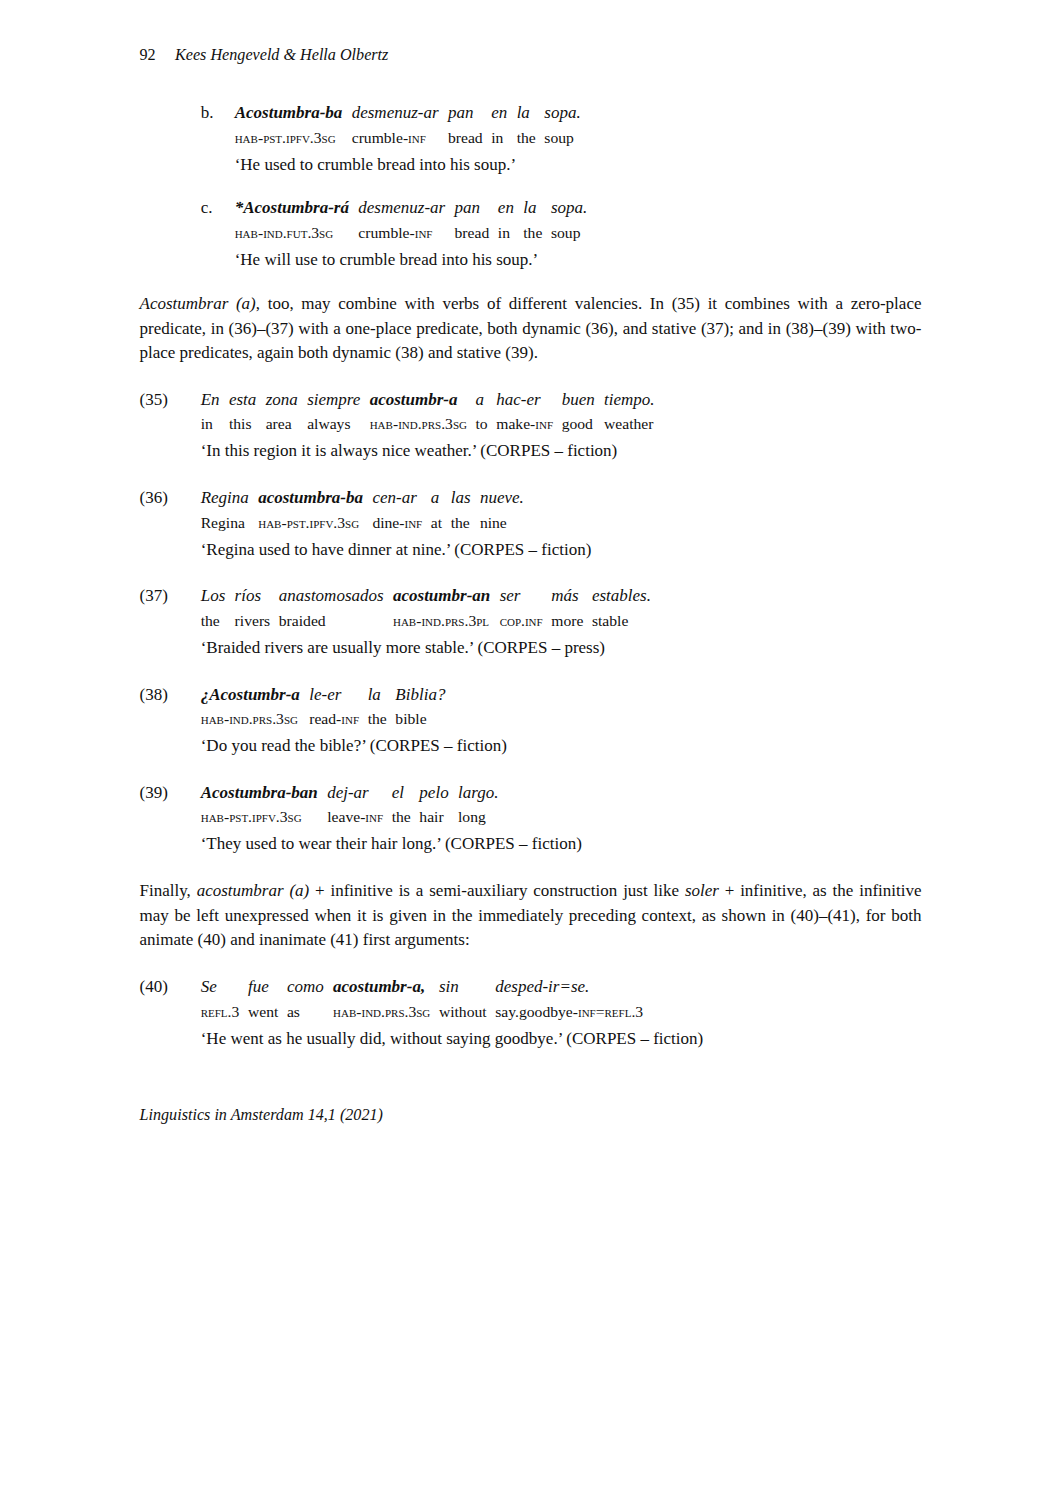92 Kees Hengeveld & Hella Olbertz
b.
Acostumbra-ba desmenuz-ar pan en la sopa.
HAB-PST.IPFV.3SG crumble-INF bread in the soup
‘He used to crumble bread into his soup.’
c.
*Acostumbra-rá desmenuz-ar pan en la sopa.
HAB-IND.FUT.3SG crumble-INF bread in the soup
‘He will use to crumble bread into his soup.’
Acostumbrar (a), too, may combine with verbs of different valencies. In (35) it combines with a zero-place predicate, in (36)–(37) with a one-place predicate, both dynamic (36), and stative (37); and in (38)–(39) with two-place predicates, again both dynamic (38) and stative (39).
(35)
En esta zona siempre acostumbr-a ahac-er buen tiempo.
in this area always HAB-IND.PRS.3SG to make-INF good weather
‘In this region it is always nice weather.’ (CORPES – fiction)
(36)
Regina acostumbra-ba cen-ar alas nueve.
Regina HAB-PST.IPFV.3SG dine-INF at the nine
‘Regina used to have dinner at nine.’ (CORPES – fiction)
(37)
Los ríos anastomosados acostumbr-an ser más estables.
the rivers braided HAB-IND.PRS.3PL COP.INF more stable
‘Braided rivers are usually more stable.’ (CORPES – press)
(38)
¿Acostumbr-a le-er la Biblia?
HAB-IND.PRS.3SG read-INF the bible
‘Do you read the bible?’ (CORPES – fiction)
(39)
Acostumbra-ban dej-ar el pelo largo.
HAB-PST.IPFV.3SG leave-INF the hair long
‘They used to wear their hair long.’ (CORPES – fiction)
Finally, acostumbrar (a) + infinitive is a semi-auxiliary construction just like soler + infinitive, as the infinitive may be left unexpressed when it is given in the immediately preceding context, as shown in (40)–(41), for both animate (40) and inanimate (41) first arguments:
(40)
Se fue como acostumbr-a, sin desped-ir=se.
REFL.3 went as HAB-IND.PRS.3SG without say.goodbye-INF=REFL.3
‘He went as he usually did, without saying goodbye.’ (CORPES – fiction)
Linguistics in Amsterdam 14,1 (2021)